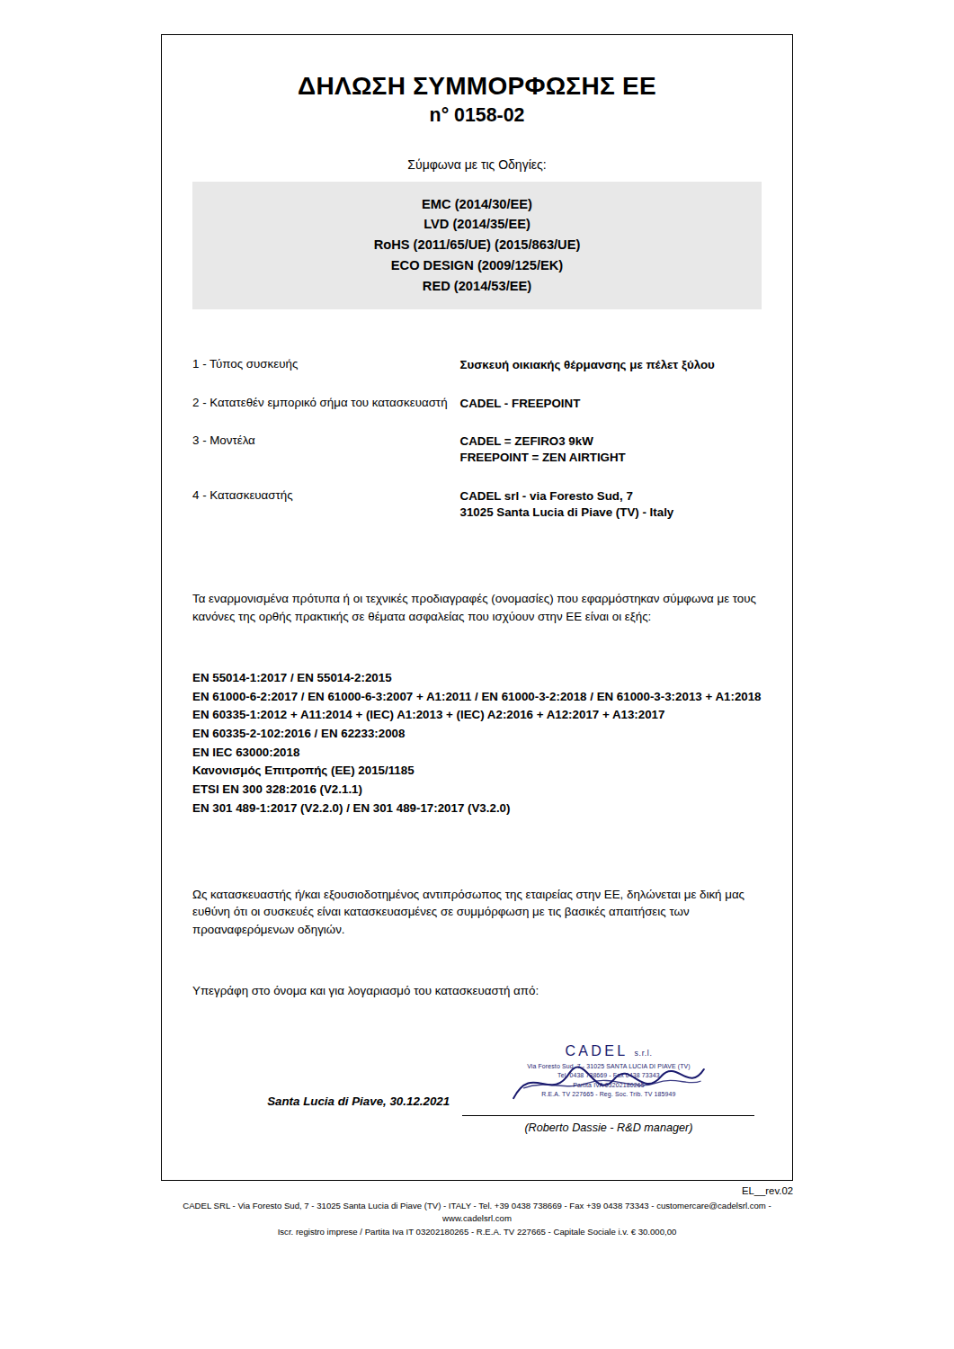ΔΗΛΩΣΗ ΣΥΜΜΟΡΦΩΣΗΣ ΕΕ
n° 0158-02
Σύμφωνα με τις Οδηγίες:
EMC (2014/30/ΕΕ)
LVD (2014/35/ΕΕ)
RoHS (2011/65/UE) (2015/863/UE)
ECO DESIGN (2009/125/ΕΚ)
RED (2014/53/ΕΕ)
| 1 - Τύπος συσκευής | Συσκευή οικιακής θέρμανσης με πέλετ ξύλου |
| 2 - Κατατεθέν εμπορικό σήμα του κατασκευαστή | CADEL - FREEPOINT |
| 3 - Μοντέλα | CADEL = ZEFIRO3 9kW FREEPOINT = ZEN AIRTIGHT |
| 4 - Κατασκευαστής | CADEL srl - via Foresto Sud, 7 31025 Santa Lucia di Piave (TV) - Italy |
Τα εναρμονισμένα πρότυπα ή οι τεχνικές προδιαγραφές (ονομασίες) που εφαρμόστηκαν σύμφωνα με τους κανόνες της ορθής πρακτικής σε θέματα ασφαλείας που ισχύουν στην ΕΕ είναι οι εξής:
EN 55014-1:2017 / EN 55014-2:2015
EN 61000-6-2:2017 / EN 61000-6-3:2007 + A1:2011 / EN 61000-3-2:2018 / EN 61000-3-3:2013 + A1:2018
EN 60335-1:2012 + A11:2014 + (IEC) A1:2013 + (IEC) A2:2016 + A12:2017 + A13:2017
EN 60335-2-102:2016 / EN 62233:2008
EN IEC 63000:2018
Κανονισμός Επιτροπής (ΕΕ) 2015/1185
ETSI EN 300 328:2016 (V2.1.1)
EN 301 489-1:2017 (V2.2.0) / EN 301 489-17:2017 (V3.2.0)
Ως κατασκευαστής ή/και εξουσιοδοτημένος αντιπρόσωπος της εταιρείας στην ΕΕ, δηλώνεται με δική μας ευθύνη ότι οι συσκευές είναι κατασκευασμένες σε συμμόρφωση με τις βασικές απαιτήσεις των προαναφερόμενων οδηγιών.
Υπεγράφη στο όνομα και για λογαριασμό του κατασκευαστή από:
Santa Lucia di Piave, 30.12.2021
CADEL s.r.l. Via Foresto Sud, 7 - 31025 SANTA LUCIA DI PIAVE (TV) Tel. 0438 738669 - Fax 0438 73343 Partita IVA 03202180265 R.E.A. TV 227665 - Reg. Soc. Trib. TV 185949
(Roberto Dassie - R&D manager)
EL__rev.02
CADEL SRL - Via Foresto Sud, 7 - 31025 Santa Lucia di Piave (TV) - ITALY - Tel. +39 0438 738669 - Fax +39 0438 73343 - customercare@cadelsrl.com - www.cadelsrl.com
Iscr. registro imprese / Partita Iva IT 03202180265 - R.E.A. TV 227665 - Capitale Sociale i.v. € 30.000,00